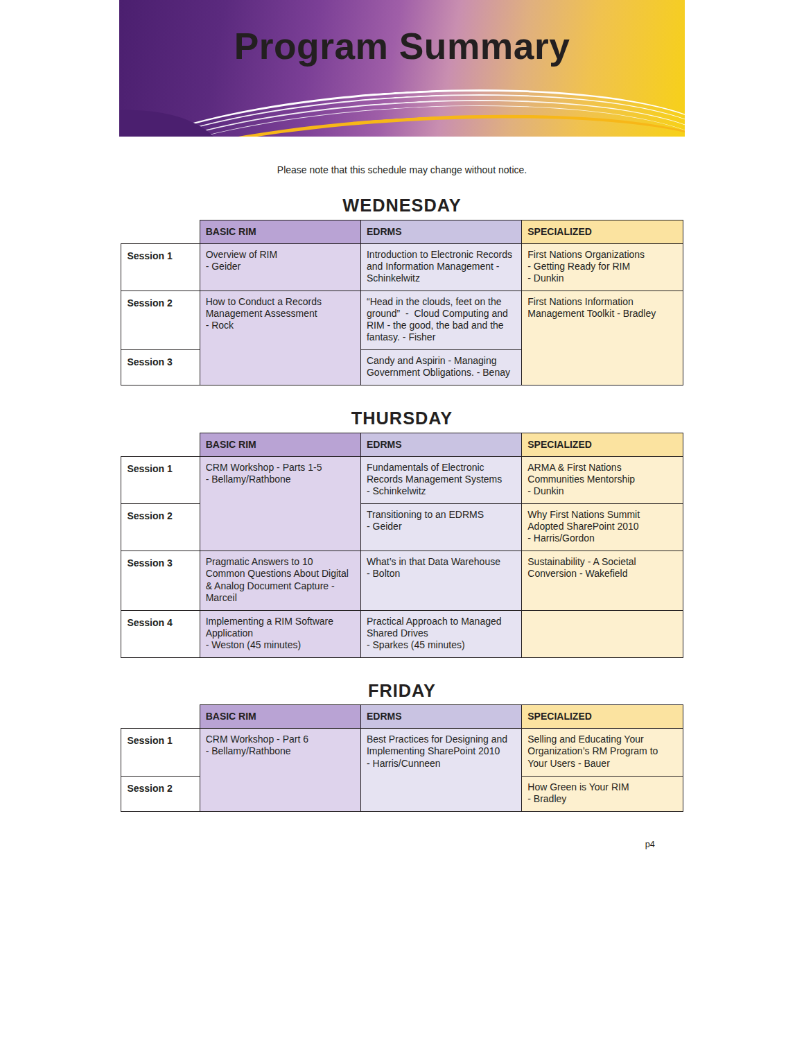Program Summary
Please note that this schedule may change without notice.
WEDNESDAY
| | BASIC RIM | EDRMS | SPECIALIZED |
| --- | --- | --- | --- |
| Session 1 | Overview of RIM - Geider | Introduction to Electronic Records and Information Management - Schinkelwitz | First Nations Organizations - Getting Ready for RIM - Dunkin |
| Session 2 | How to Conduct a Records Management Assessment - Rock | “Head in the clouds, feet on the ground” - Cloud Computing and RIM - the good, the bad and the fantasy. - Fisher | First Nations Information Management Toolkit - Bradley |
| Session 3 | Candy and Aspirin - Managing Government Obligations. - Benay |
THURSDAY
| | BASIC RIM | EDRMS | SPECIALIZED |
| --- | --- | --- | --- |
| Session 1 | CRM Workshop - Parts 1-5 - Bellamy/Rathbone | Fundamentals of Electronic Records Management Systems - Schinkelwitz | ARMA & First Nations Communities Mentorship - Dunkin |
| Session 2 | Transitioning to an EDRMS - Geider | Why First Nations Summit Adopted SharePoint 2010 - Harris/Gordon |
| Session 3 | Pragmatic Answers to 10 Common Questions About Digital & Analog Document Capture - Marceil | What’s in that Data Warehouse - Bolton | Sustainability - A Societal Conversion - Wakefield |
| Session 4 | Implementing a RIM Software Application - Weston (45 minutes) | Practical Approach to Managed Shared Drives - Sparkes (45 minutes) | |
FRIDAY
| | BASIC RIM | EDRMS | SPECIALIZED |
| --- | --- | --- | --- |
| Session 1 | CRM Workshop - Part 6 - Bellamy/Rathbone | Best Practices for Designing and Implementing SharePoint 2010 - Harris/Cunneen | Selling and Educating Your Organization’s RM Program to Your Users - Bauer |
| Session 2 | How Green is Your RIM - Bradley |
p4